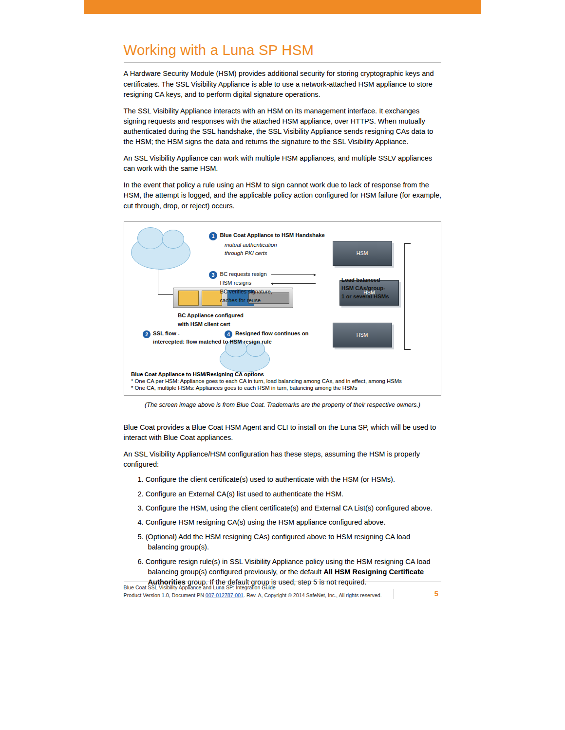Working with a Luna SP HSM
A Hardware Security Module (HSM) provides additional security for storing cryptographic keys and certificates. The SSL Visibility Appliance is able to use a network-attached HSM appliance to store resigning CA keys, and to perform digital signature operations.
The SSL Visibility Appliance interacts with an HSM on its management interface. It exchanges signing requests and responses with the attached HSM appliance, over HTTPS. When mutually authenticated during the SSL handshake, the SSL Visibility Appliance sends resigning CAs data to the HSM; the HSM signs the data and returns the signature to the SSL Visibility Appliance.
An SSL Visibility Appliance can work with multiple HSM appliances, and multiple SSLV appliances can work with the same HSM.
In the event that policy a rule using an HSM to sign cannot work due to lack of response from the HSM, the attempt is logged, and the applicable policy action configured for HSM failure (for example, cut through, drop, or reject) occurs.
HSM
HSM
HSM
1
Blue Coat Appliance to HSM Handshake
mutual authentication
through PKI certs
3
BC requests resign
HSM resigns
BC verifies signature,
caches for reuse
Load balanced
HSM CAs/group-
1 or several HSMs
BC Appliance configured
with HSM client cert
2
SSL flow -
intercepted: flow matched to HSM resign rule
4
Resigned flow continues on
Blue Coat Appliance to HSM/Resigning CA options
* One CA per HSM: Appliance goes to each CA in turn, load balancing among CAs, and in effect, among HSMs
* One CA, multiple HSMs: Appliances goes to each HSM in turn, balancing among the HSMs
(The screen image above is from Blue Coat. Trademarks are the property of their respective owners.)
Blue Coat provides a Blue Coat HSM Agent and CLI to install on the Luna SP, which will be used to interact with Blue Coat appliances.
An SSL Visibility Appliance/HSM configuration has these steps, assuming the HSM is properly configured:
1. Configure the client certificate(s) used to authenticate with the HSM (or HSMs).
2. Configure an External CA(s) list used to authenticate the HSM.
3. Configure the HSM, using the client certificate(s) and External CA List(s) configured above.
4. Configure HSM resigning CA(s) using the HSM appliance configured above.
5. (Optional) Add the HSM resigning CAs) configured above to HSM resigning CA load balancing group(s).
6. Configure resign rule(s) in SSL Visibility Appliance policy using the HSM resigning CA load balancing group(s) configured previously, or the default All HSM Resigning Certificate Authorities group. If the default group is used, step 5 is not required.
Blue Coat SSL Visibility Appliance and Luna SP: Integration Guide
Product Version 1.0, Document PN 007-012787-001. Rev. A, Copyright © 2014 SafeNet, Inc., All rights reserved.
5